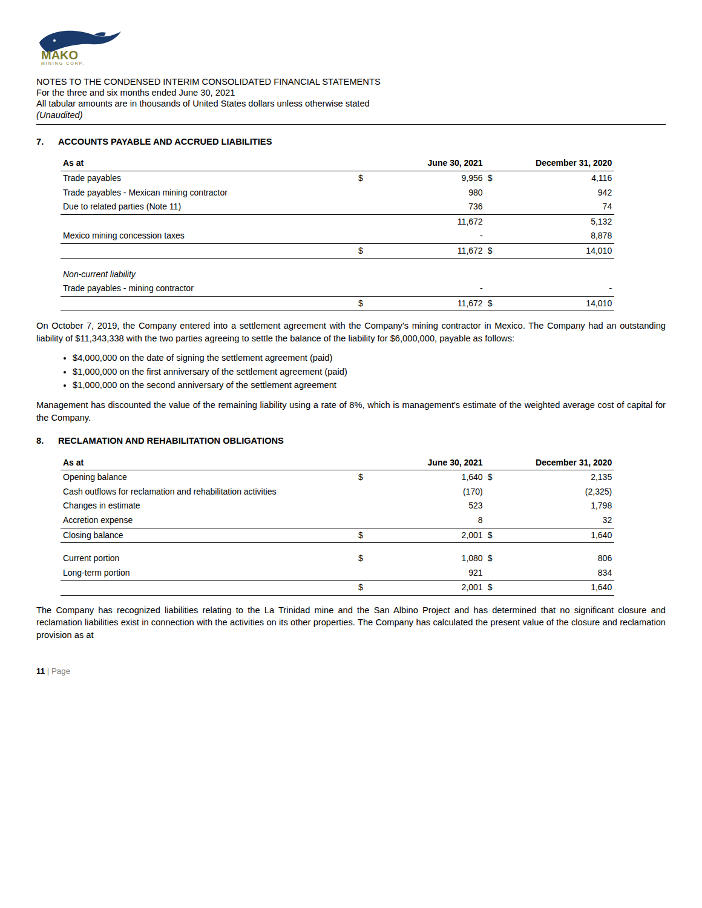MAKO MINING CORP.
NOTES TO THE CONDENSED INTERIM CONSOLIDATED FINANCIAL STATEMENTS
For the three and six months ended June 30, 2021
All tabular amounts are in thousands of United States dollars unless otherwise stated
(Unaudited)
7. ACCOUNTS PAYABLE AND ACCRUED LIABILITIES
| As at | | June 30, 2021 | | December 31, 2020 |
| --- | --- | --- | --- | --- |
| Trade payables | $ | 9,956 | $ | 4,116 |
| Trade payables - Mexican mining contractor | | 980 | | 942 |
| Due to related parties (Note 11) | | 736 | | 74 |
| | | 11,672 | | 5,132 |
| Mexico mining concession taxes | | - | | 8,878 |
| | $ | 11,672 | $ | 14,010 |
| Non-current liability | | | | |
| Trade payables - mining contractor | | - | | - |
| | $ | 11,672 | $ | 14,010 |
On October 7, 2019, the Company entered into a settlement agreement with the Company's mining contractor in Mexico. The Company had an outstanding liability of $11,343,338 with the two parties agreeing to settle the balance of the liability for $6,000,000, payable as follows:
$4,000,000 on the date of signing the settlement agreement (paid)
$1,000,000 on the first anniversary of the settlement agreement (paid)
$1,000,000 on the second anniversary of the settlement agreement
Management has discounted the value of the remaining liability using a rate of 8%, which is management's estimate of the weighted average cost of capital for the Company.
8. RECLAMATION AND REHABILITATION OBLIGATIONS
| As at | | June 30, 2021 | | December 31, 2020 |
| --- | --- | --- | --- | --- |
| Opening balance | $ | 1,640 | $ | 2,135 |
| Cash outflows for reclamation and rehabilitation activities | | (170) | | (2,325) |
| Changes in estimate | | 523 | | 1,798 |
| Accretion expense | | 8 | | 32 |
| Closing balance | $ | 2,001 | $ | 1,640 |
| Current portion | $ | 1,080 | $ | 806 |
| Long-term portion | | 921 | | 834 |
| | $ | 2,001 | $ | 1,640 |
The Company has recognized liabilities relating to the La Trinidad mine and the San Albino Project and has determined that no significant closure and reclamation liabilities exist in connection with the activities on its other properties. The Company has calculated the present value of the closure and reclamation provision as at
11 | Page